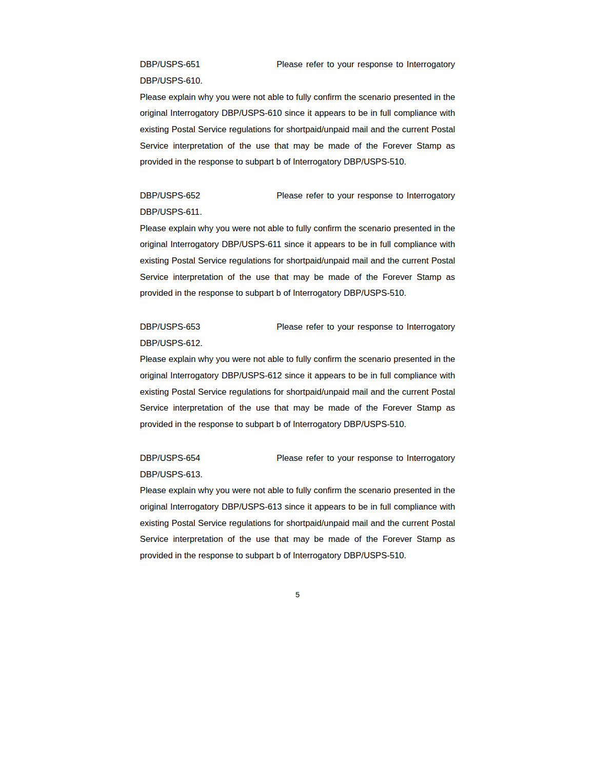DBP/USPS-651 Please refer to your response to Interrogatory DBP/USPS-610.
Please explain why you were not able to fully confirm the scenario presented in the original Interrogatory DBP/USPS-610 since it appears to be in full compliance with existing Postal Service regulations for shortpaid/unpaid mail and the current Postal Service interpretation of the use that may be made of the Forever Stamp as provided in the response to subpart b of Interrogatory DBP/USPS-510.
DBP/USPS-652 Please refer to your response to Interrogatory DBP/USPS-611.
Please explain why you were not able to fully confirm the scenario presented in the original Interrogatory DBP/USPS-611 since it appears to be in full compliance with existing Postal Service regulations for shortpaid/unpaid mail and the current Postal Service interpretation of the use that may be made of the Forever Stamp as provided in the response to subpart b of Interrogatory DBP/USPS-510.
DBP/USPS-653 Please refer to your response to Interrogatory DBP/USPS-612.
Please explain why you were not able to fully confirm the scenario presented in the original Interrogatory DBP/USPS-612 since it appears to be in full compliance with existing Postal Service regulations for shortpaid/unpaid mail and the current Postal Service interpretation of the use that may be made of the Forever Stamp as provided in the response to subpart b of Interrogatory DBP/USPS-510.
DBP/USPS-654 Please refer to your response to Interrogatory DBP/USPS-613.
Please explain why you were not able to fully confirm the scenario presented in the original Interrogatory DBP/USPS-613 since it appears to be in full compliance with existing Postal Service regulations for shortpaid/unpaid mail and the current Postal Service interpretation of the use that may be made of the Forever Stamp as provided in the response to subpart b of Interrogatory DBP/USPS-510.
5